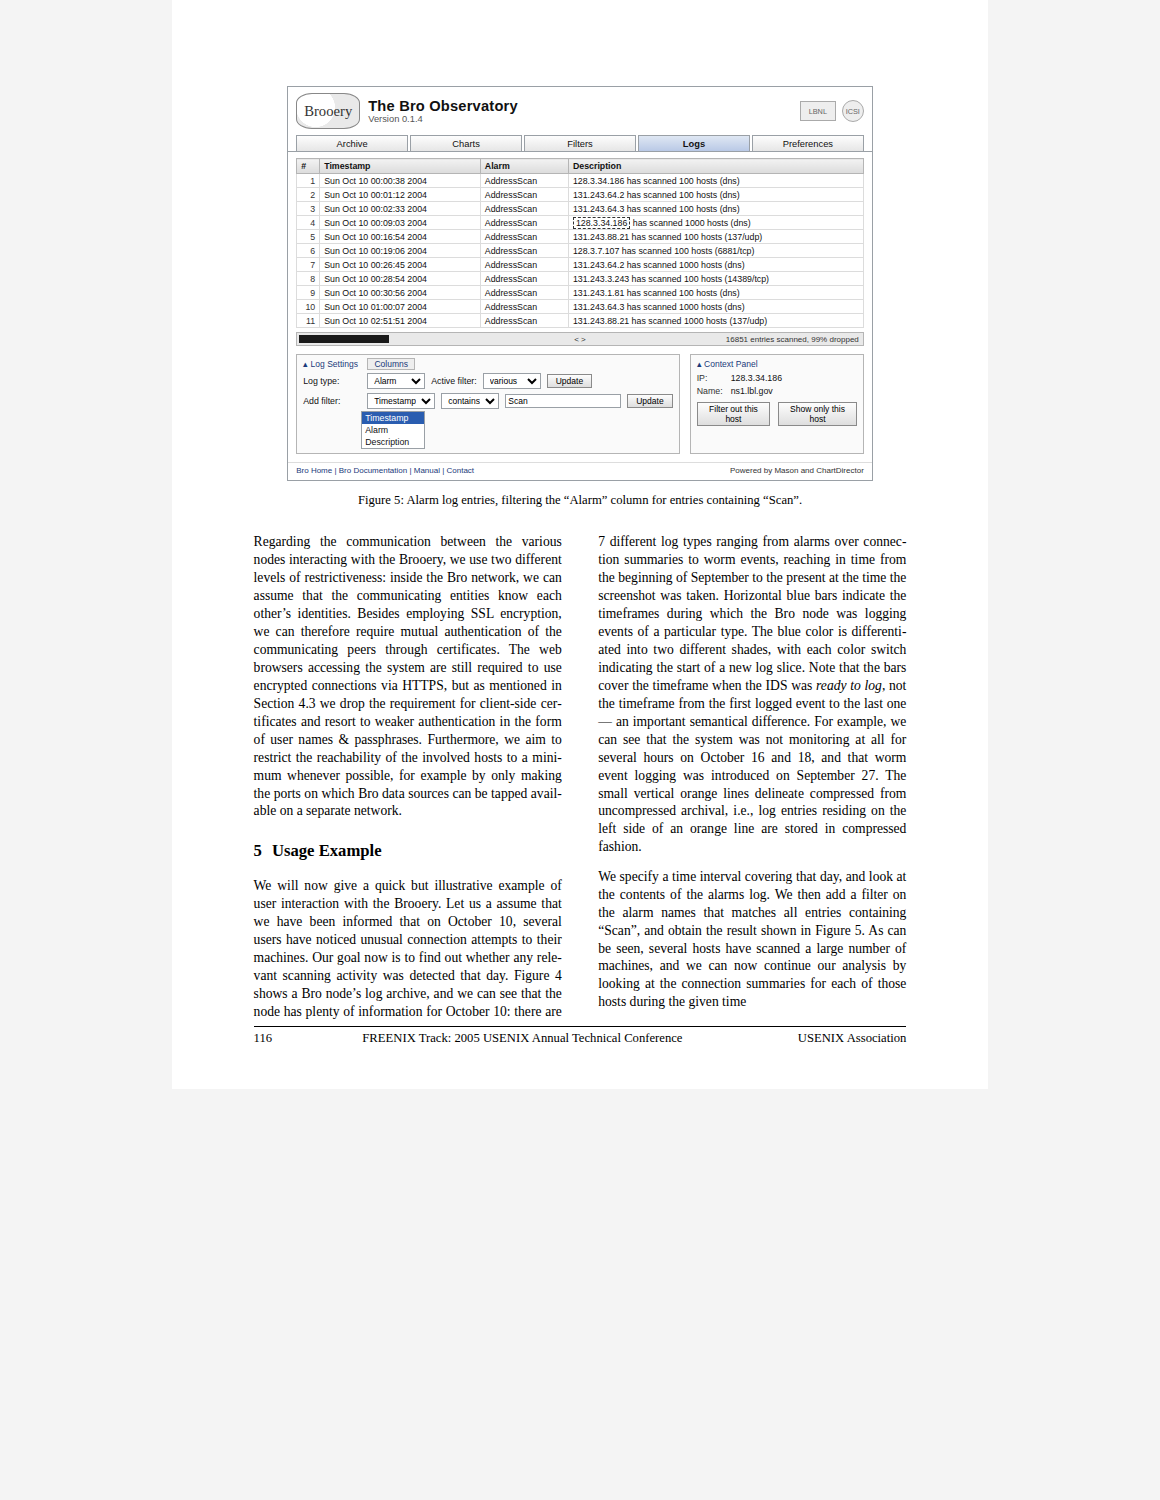The Bro Observatory
Version 0.1.4
LBNL
ICSI
Archive
Charts
Filters
Logs
Preferences
| # | Timestamp | Alarm | Description |
| --- | --- | --- | --- |
| 1 | Sun Oct 10 00:00:38 2004 | AddressScan | 128.3.34.186 has scanned 100 hosts (dns) |
| 2 | Sun Oct 10 00:01:12 2004 | AddressScan | 131.243.64.2 has scanned 100 hosts (dns) |
| 3 | Sun Oct 10 00:02:33 2004 | AddressScan | 131.243.64.3 has scanned 100 hosts (dns) |
| 4 | Sun Oct 10 00:09:03 2004 | AddressScan | 128.3.34.186 has scanned 1000 hosts (dns) |
| 5 | Sun Oct 10 00:16:54 2004 | AddressScan | 131.243.88.21 has scanned 100 hosts (137/udp) |
| 6 | Sun Oct 10 00:19:06 2004 | AddressScan | 128.3.7.107 has scanned 100 hosts (6881/tcp) |
| 7 | Sun Oct 10 00:26:45 2004 | AddressScan | 131.243.64.2 has scanned 1000 hosts (dns) |
| 8 | Sun Oct 10 00:28:54 2004 | AddressScan | 131.243.3.243 has scanned 100 hosts (14389/tcp) |
| 9 | Sun Oct 10 00:30:56 2004 | AddressScan | 131.243.1.81 has scanned 100 hosts (dns) |
| 10 | Sun Oct 10 01:00:07 2004 | AddressScan | 131.243.64.3 has scanned 1000 hosts (dns) |
| 11 | Sun Oct 10 02:51:51 2004 | AddressScan | 131.243.88.21 has scanned 1000 hosts (137/udp) |
< >
16851 entries scanned, 99% dropped
▴ Log Settings Columns
Log type: Alarm Active filter: various Update
Add filter: Timestamp contains Update
Timestamp
Alarm
Description
▴ Context Panel
IP: 128.3.34.186
Name: ns1.lbl.gov
Filter out this host Show only this host
Bro Home | Bro Documentation | Manual | Contact
Powered by Mason and ChartDirector
Figure 5: Alarm log entries, filtering the “Alarm” column for entries containing “Scan”.
Regarding the communication between the various nodes interacting with the Brooery, we use two different levels of restrictiveness: inside the Bro network, we can assume that the communicating entities know each other’s identities. Besides employing SSL encryption, we can therefore require mutual authentication of the communicating peers through certificates. The web browsers accessing the system are still required to use encrypted connections via HTTPS, but as mentioned in Section 4.3 we drop the requirement for client-side certificates and resort to weaker authentication in the form of user names & passphrases. Furthermore, we aim to restrict the reachability of the involved hosts to a minimum whenever possible, for example by only making the ports on which Bro data sources can be tapped available on a separate network.
5 Usage Example
We will now give a quick but illustrative example of user interaction with the Brooery. Let us a assume that we have been informed that on October 10, several users have noticed unusual connection attempts to their machines. Our goal now is to find out whether any relevant scanning activity was detected that day. Figure 4 shows a Bro node’s log archive, and we can see that the node has plenty of information for October 10: there are 7 different log types ranging from alarms over connection summaries to worm events, reaching in time from the beginning of September to the present at the time the screenshot was taken. Horizontal blue bars indicate the timeframes during which the Bro node was logging events of a particular type. The blue color is differentiated into two different shades, with each color switch indicating the start of a new log slice. Note that the bars cover the timeframe when the IDS was ready to log, not the timeframe from the first logged event to the last one — an important semantical difference. For example, we can see that the system was not monitoring at all for several hours on October 16 and 18, and that worm event logging was introduced on September 27. The small vertical orange lines delineate compressed from uncompressed archival, i.e., log entries residing on the left side of an orange line are stored in compressed fashion.
We specify a time interval covering that day, and look at the contents of the alarms log. We then add a filter on the alarm names that matches all entries containing “Scan”, and obtain the result shown in Figure 5. As can be seen, several hosts have scanned a large number of machines, and we can now continue our analysis by looking at the connection summaries for each of those hosts during the given time
116
FREENIX Track: 2005 USENIX Annual Technical Conference
USENIX Association